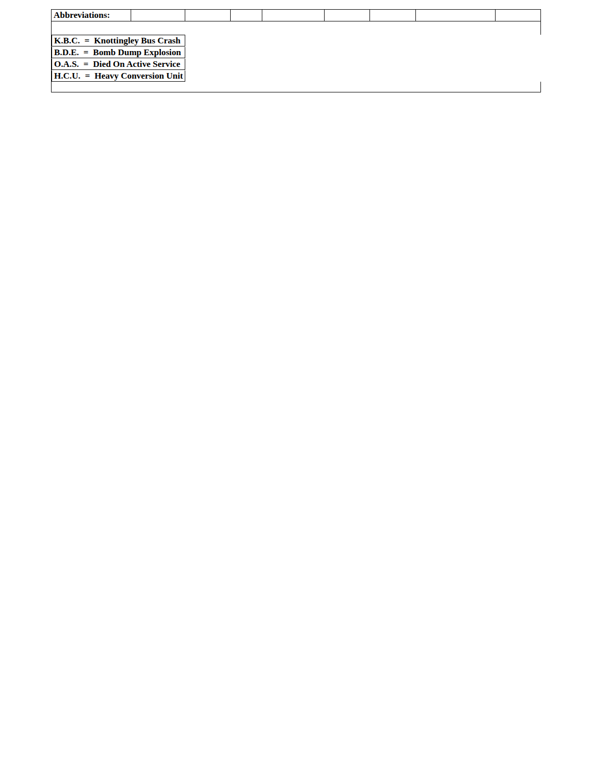| Abbreviations: | | | | | | | | |
| K.B.C. = Knottingley Bus Crash | |
| B.D.E. = Bomb Dump Explosion | |
| O.A.S. = Died On Active Service | |
| H.C.U. = Heavy Conversion Unit | |